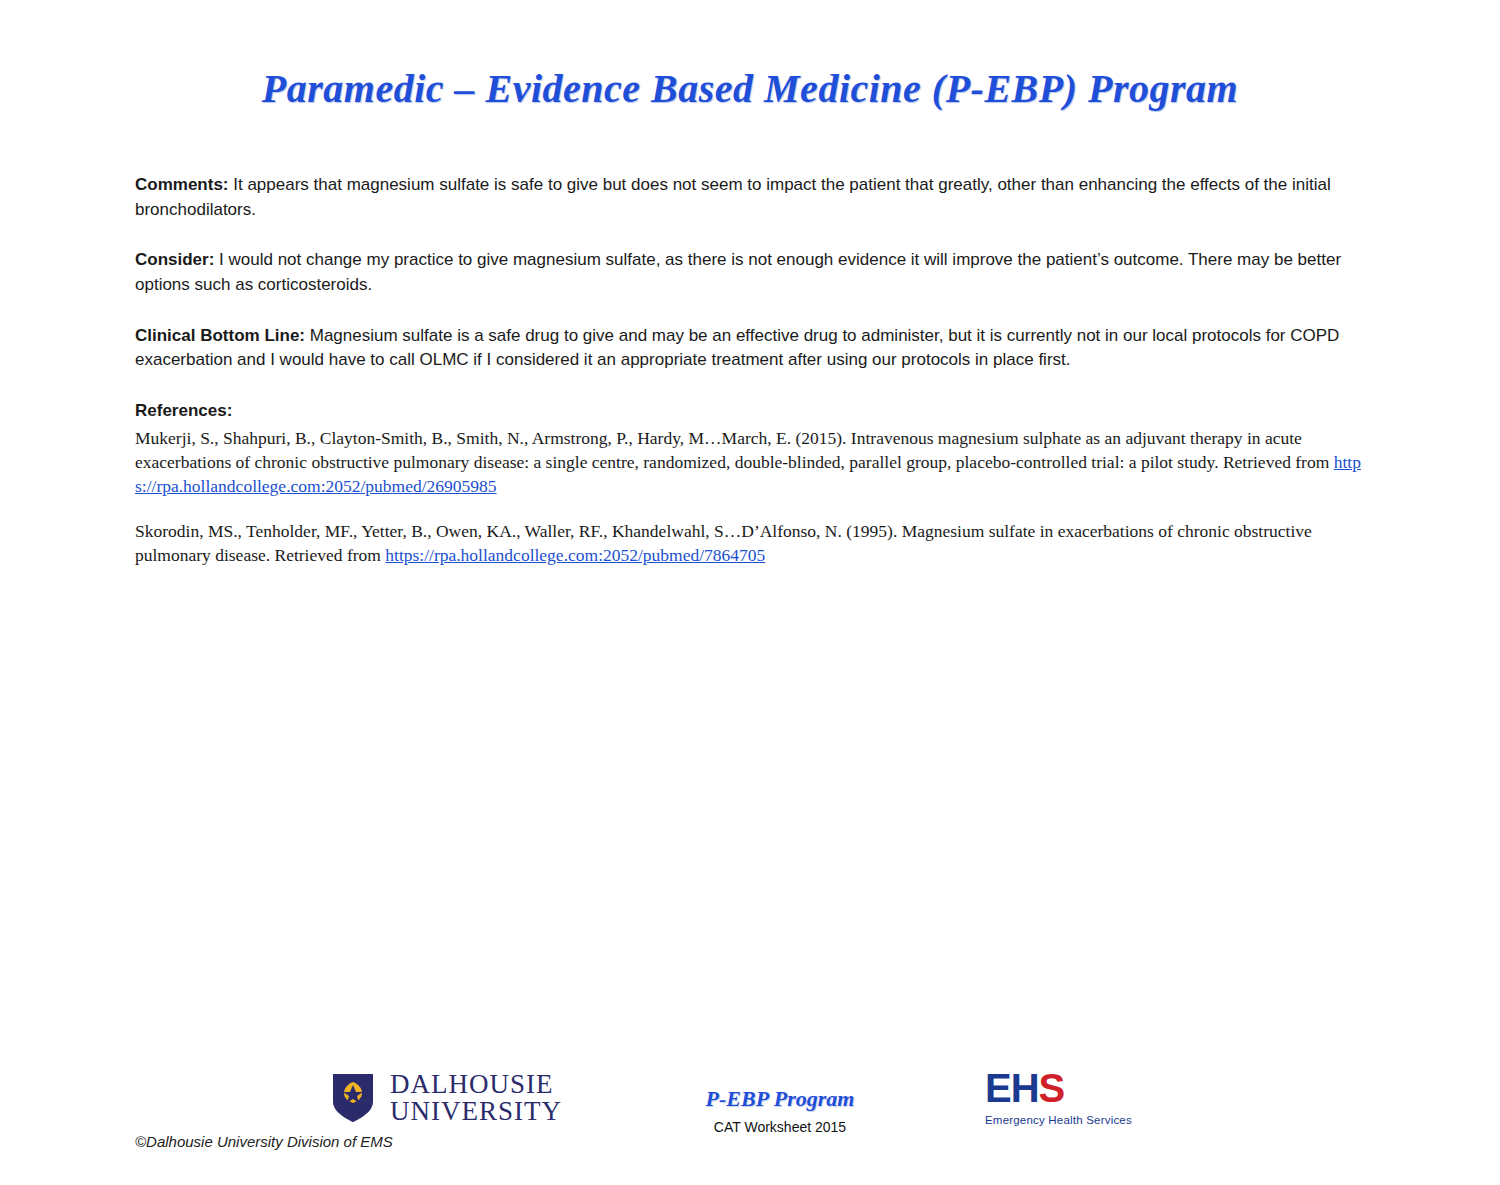Paramedic – Evidence Based Medicine (P-EBP) Program
Comments: It appears that magnesium sulfate is safe to give but does not seem to impact the patient that greatly, other than enhancing the effects of the initial bronchodilators.
Consider: I would not change my practice to give magnesium sulfate, as there is not enough evidence it will improve the patient’s outcome. There may be better options such as corticosteroids.
Clinical Bottom Line: Magnesium sulfate is a safe drug to give and may be an effective drug to administer, but it is currently not in our local protocols for COPD exacerbation and I would have to call OLMC if I considered it an appropriate treatment after using our protocols in place first.
References:
Mukerji, S., Shahpuri, B., Clayton-Smith, B., Smith, N., Armstrong, P., Hardy, M…March, E. (2015). Intravenous magnesium sulphate as an adjuvant therapy in acute exacerbations of chronic obstructive pulmonary disease: a single centre, randomized, double-blinded, parallel group, placebo-controlled trial: a pilot study. Retrieved from https://rpa.hollandcollege.com:2052/pubmed/26905985
Skorodin, MS., Tenholder, MF., Yetter, B., Owen, KA., Waller, RF., Khandelwahl, S…D’Alfonso, N. (1995). Magnesium sulfate in exacerbations of chronic obstructive pulmonary disease. Retrieved from https://rpa.hollandcollege.com:2052/pubmed/7864705
DALHOUSIE
UNIVERSITY
P-EBP Program
CAT Worksheet 2015
EHS
Emergency Health Services
©Dalhousie University Division of EMS